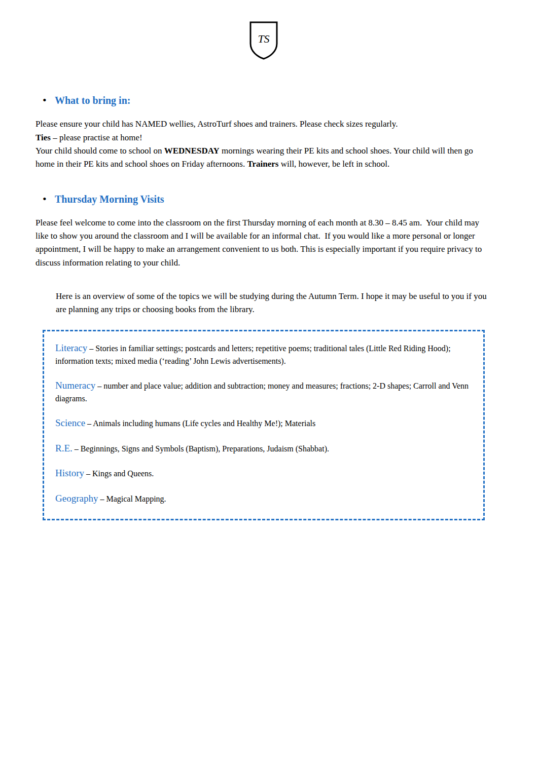TS
What to bring in:
Please ensure your child has NAMED wellies, AstroTurf shoes and trainers. Please check sizes regularly.
Ties – please practise at home!
Your child should come to school on WEDNESDAY mornings wearing their PE kits and school shoes. Your child will then go home in their PE kits and school shoes on Friday afternoons. Trainers will, however, be left in school.
Thursday Morning Visits
Please feel welcome to come into the classroom on the first Thursday morning of each month at 8.30 – 8.45 am. Your child may like to show you around the classroom and I will be available for an informal chat. If you would like a more personal or longer appointment, I will be happy to make an arrangement convenient to us both. This is especially important if you require privacy to discuss information relating to your child.
Here is an overview of some of the topics we will be studying during the Autumn Term. I hope it may be useful to you if you are planning any trips or choosing books from the library.
Literacy – Stories in familiar settings; postcards and letters; repetitive poems; traditional tales (Little Red Riding Hood); information texts; mixed media (‘reading’ John Lewis advertisements).
Numeracy – number and place value; addition and subtraction; money and measures; fractions; 2-D shapes; Carroll and Venn diagrams.
Science – Animals including humans (Life cycles and Healthy Me!); Materials
R.E. – Beginnings, Signs and Symbols (Baptism), Preparations, Judaism (Shabbat).
History – Kings and Queens.
Geography – Magical Mapping.